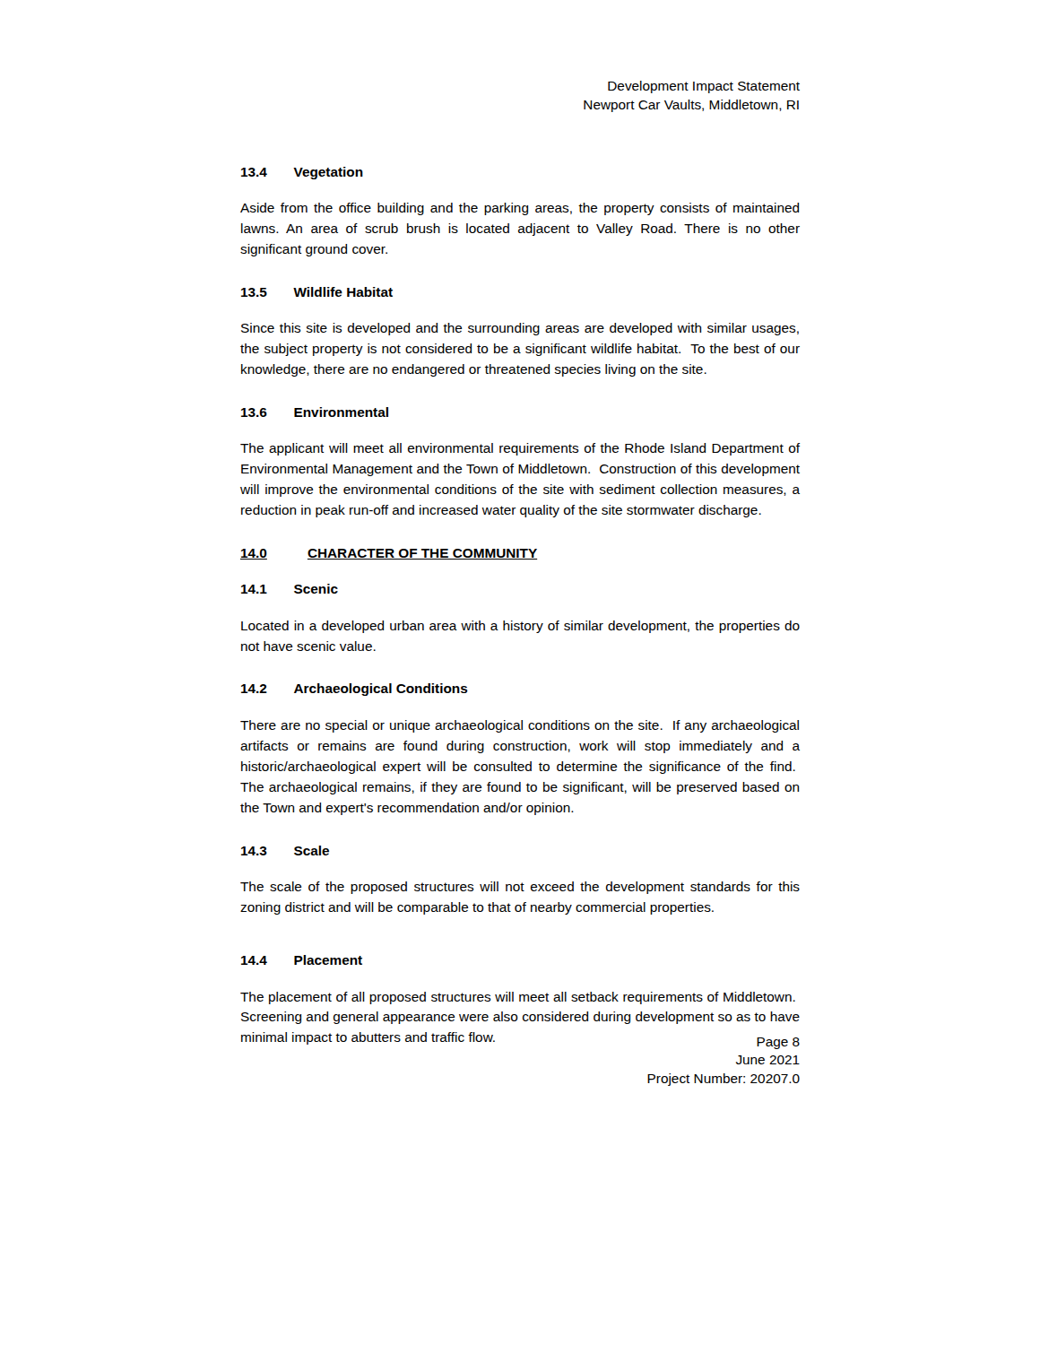Development Impact Statement
Newport Car Vaults, Middletown, RI
13.4 Vegetation
Aside from the office building and the parking areas, the property consists of maintained lawns. An area of scrub brush is located adjacent to Valley Road. There is no other significant ground cover.
13.5 Wildlife Habitat
Since this site is developed and the surrounding areas are developed with similar usages, the subject property is not considered to be a significant wildlife habitat. To the best of our knowledge, there are no endangered or threatened species living on the site.
13.6 Environmental
The applicant will meet all environmental requirements of the Rhode Island Department of Environmental Management and the Town of Middletown. Construction of this development will improve the environmental conditions of the site with sediment collection measures, a reduction in peak run-off and increased water quality of the site stormwater discharge.
14.0 CHARACTER OF THE COMMUNITY
14.1 Scenic
Located in a developed urban area with a history of similar development, the properties do not have scenic value.
14.2 Archaeological Conditions
There are no special or unique archaeological conditions on the site. If any archaeological artifacts or remains are found during construction, work will stop immediately and a historic/archaeological expert will be consulted to determine the significance of the find. The archaeological remains, if they are found to be significant, will be preserved based on the Town and expert's recommendation and/or opinion.
14.3 Scale
The scale of the proposed structures will not exceed the development standards for this zoning district and will be comparable to that of nearby commercial properties.
14.4 Placement
The placement of all proposed structures will meet all setback requirements of Middletown. Screening and general appearance were also considered during development so as to have minimal impact to abutters and traffic flow.
Page 8
June 2021
Project Number: 20207.0